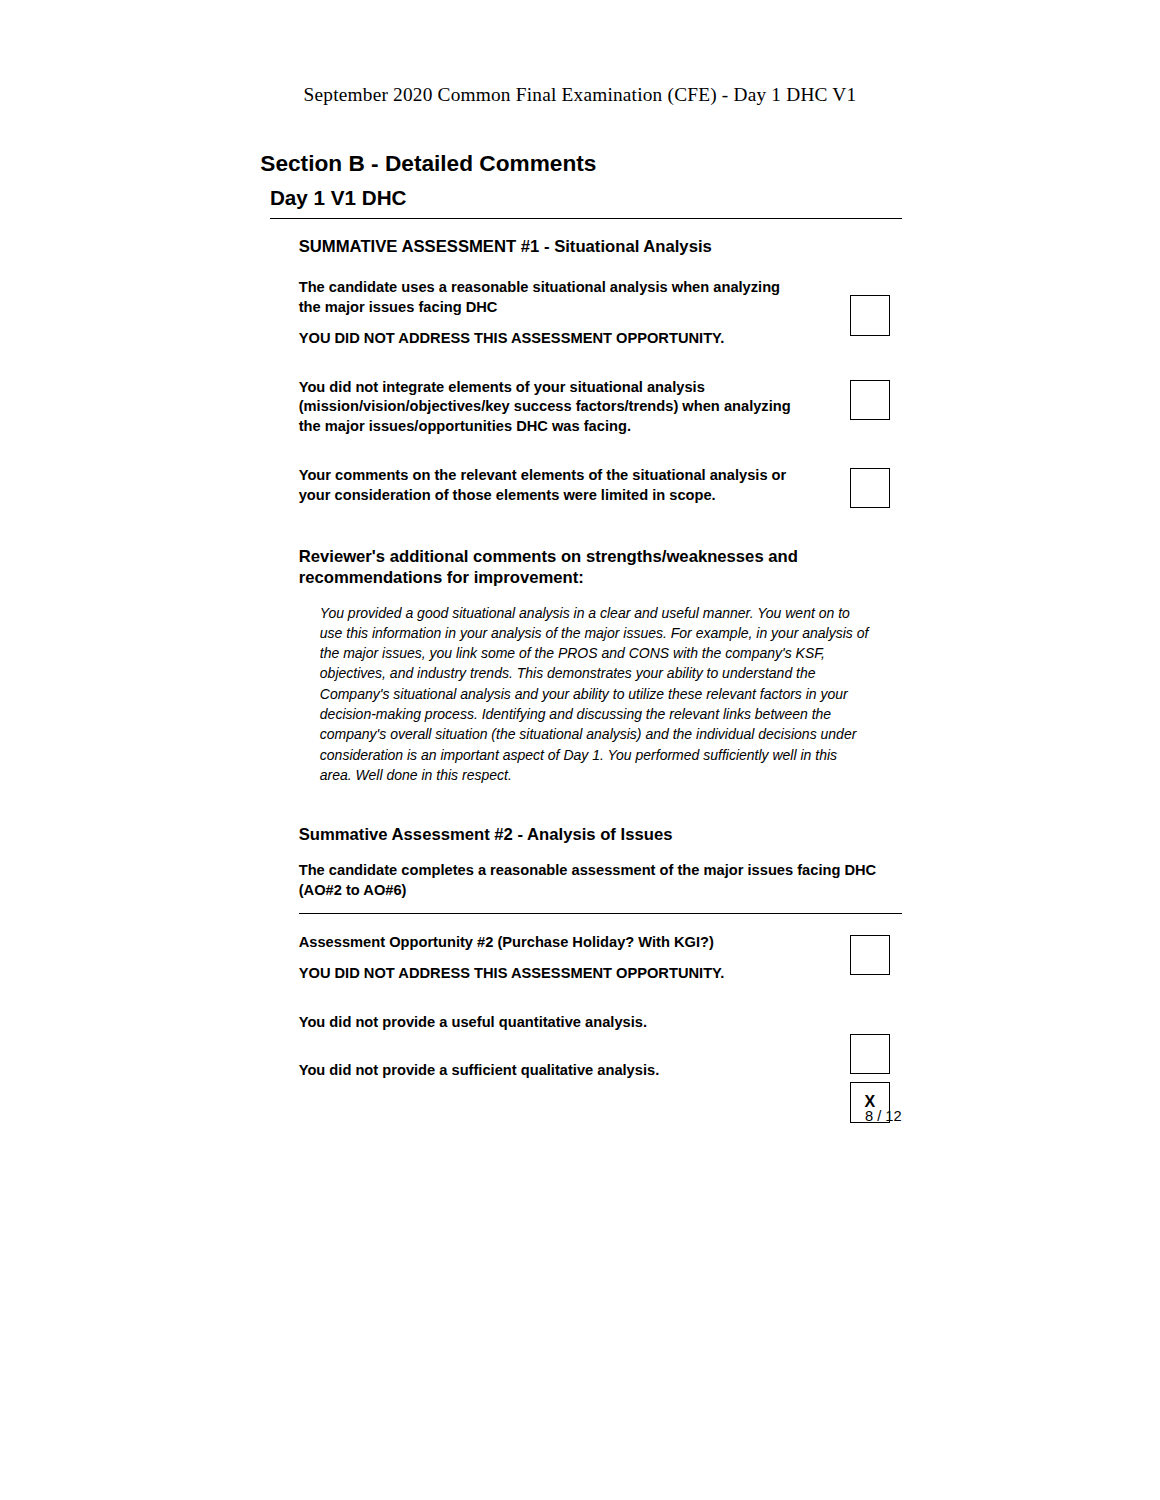September 2020 Common Final Examination (CFE) - Day 1 DHC V1
Section B - Detailed Comments
Day 1 V1 DHC
SUMMATIVE ASSESSMENT #1 - Situational Analysis
The candidate uses a reasonable situational analysis when analyzing the major issues facing DHC
YOU DID NOT ADDRESS THIS ASSESSMENT OPPORTUNITY.
You did not integrate elements of your situational analysis (mission/vision/objectives/key success factors/trends) when analyzing the major issues/opportunities DHC was facing.
Your comments on the relevant elements of the situational analysis or your consideration of those elements were limited in scope.
Reviewer's additional comments on strengths/weaknesses and recommendations for improvement:
You provided a good situational analysis in a clear and useful manner. You went on to use this information in your analysis of the major issues. For example, in your analysis of the major issues, you link some of the PROS and CONS with the company's KSF, objectives, and industry trends. This demonstrates your ability to understand the Company's situational analysis and your ability to utilize these relevant factors in your decision-making process. Identifying and discussing the relevant links between the company's overall situation (the situational analysis) and the individual decisions under consideration is an important aspect of Day 1. You performed sufficiently well in this area. Well done in this respect.
Summative Assessment #2 - Analysis of Issues
The candidate completes a reasonable assessment of the major issues facing DHC (AO#2 to AO#6)
Assessment Opportunity #2 (Purchase Holiday? With KGI?)
YOU DID NOT ADDRESS THIS ASSESSMENT OPPORTUNITY.
You did not provide a useful quantitative analysis.
You did not provide a sufficient qualitative analysis.
X
8 / 12